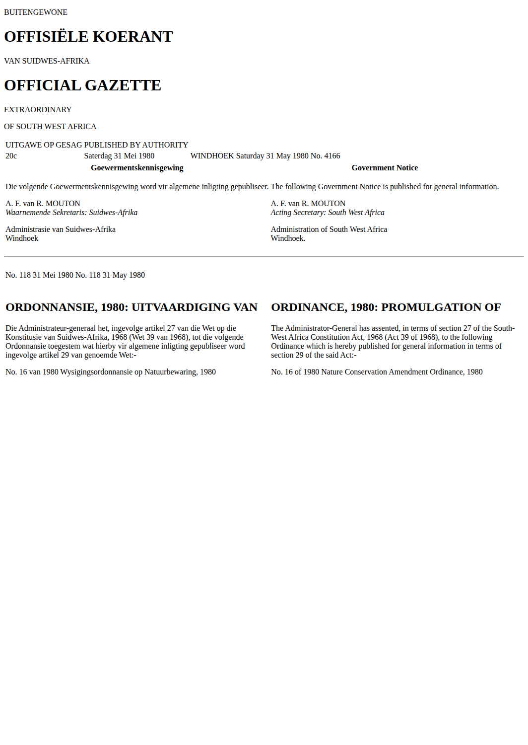BUITENGEWONE
OFFISIËLE KOERANT
VAN SUIDWES-AFRIKA
OFFICIAL GAZETTE
EXTRAORDINARY
OF SOUTH WEST AFRICA
| UITGAWE OP GESAG | PUBLISHED BY AUTHORITY |
| 20c | Saterdag 31 Mei 1980 | WINDHOEK | Saturday 31 May 1980 | No. 4166 |
| Goewermentskennisgewing | Government Notice |
| --- | --- |
| Die volgende Goewermentskennisgewing word vir algemene inligting gepubliseer. A. F. van R. MOUTON Waarnemende Sekretaris: Suidwes-Afrika Administrasie van Suidwes-Afrika Windhoek | The following Government Notice is published for general information. A. F. van R. MOUTON Acting Secretary: South West Africa Administration of South West Africa Windhoek. |
| No. 118 | 31 Mei 1980 | No. 118 | 31 May 1980 |
| ORDONNANSIE, 1980: UITVAARDIGING VAN Die Administrateur-generaal het, ingevolge artikel 27 van die Wet op die Konstitusie van Suidwes-Afrika, 1968 (Wet 39 van 1968), tot die volgende Ordonnansie toegestem wat hierby vir algemene inligting gepubliseer word ingevolge artikel 29 van genoemde Wet:- No. 16 van 1980 Wysigingsordonnansie op Natuurbewaring, 1980 | ORDINANCE, 1980: PROMULGATION OF The Administrator-General has assented, in terms of section 27 of the South-West Africa Constitution Act, 1968 (Act 39 of 1968), to the following Ordinance which is hereby published for general information in terms of section 29 of the said Act:- No. 16 of 1980 Nature Conservation Amendment Ordinance, 1980 |